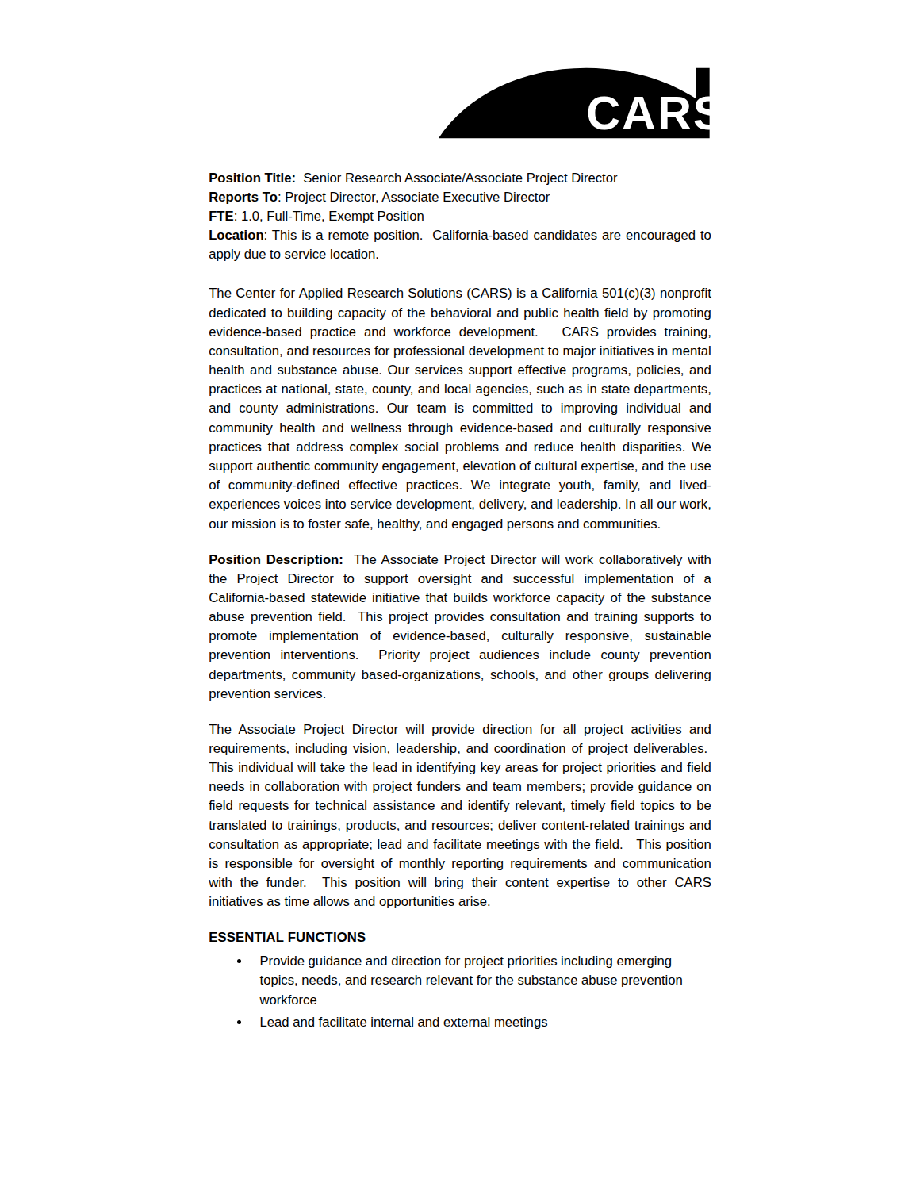CARS
Position Title: Senior Research Associate/Associate Project Director
Reports To: Project Director, Associate Executive Director
FTE: 1.0, Full-Time, Exempt Position
Location: This is a remote position. California-based candidates are encouraged to apply due to service location.
The Center for Applied Research Solutions (CARS) is a California 501(c)(3) nonprofit dedicated to building capacity of the behavioral and public health field by promoting evidence-based practice and workforce development. CARS provides training, consultation, and resources for professional development to major initiatives in mental health and substance abuse. Our services support effective programs, policies, and practices at national, state, county, and local agencies, such as in state departments, and county administrations. Our team is committed to improving individual and community health and wellness through evidence-based and culturally responsive practices that address complex social problems and reduce health disparities. We support authentic community engagement, elevation of cultural expertise, and the use of community-defined effective practices. We integrate youth, family, and lived-experiences voices into service development, delivery, and leadership. In all our work, our mission is to foster safe, healthy, and engaged persons and communities.
Position Description: The Associate Project Director will work collaboratively with the Project Director to support oversight and successful implementation of a California-based statewide initiative that builds workforce capacity of the substance abuse prevention field. This project provides consultation and training supports to promote implementation of evidence-based, culturally responsive, sustainable prevention interventions. Priority project audiences include county prevention departments, community based-organizations, schools, and other groups delivering prevention services.
The Associate Project Director will provide direction for all project activities and requirements, including vision, leadership, and coordination of project deliverables. This individual will take the lead in identifying key areas for project priorities and field needs in collaboration with project funders and team members; provide guidance on field requests for technical assistance and identify relevant, timely field topics to be translated to trainings, products, and resources; deliver content-related trainings and consultation as appropriate; lead and facilitate meetings with the field. This position is responsible for oversight of monthly reporting requirements and communication with the funder. This position will bring their content expertise to other CARS initiatives as time allows and opportunities arise.
ESSENTIAL FUNCTIONS
Provide guidance and direction for project priorities including emerging topics, needs, and research relevant for the substance abuse prevention workforce
Lead and facilitate internal and external meetings